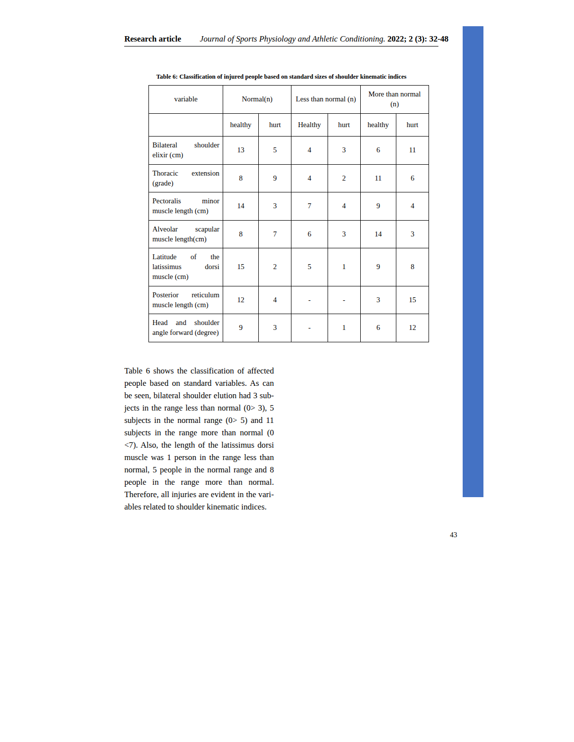Research article Journal of Sports Physiology and Athletic Conditioning. 2022; 2 (3): 32-48
Table 6: Classification of injured people based on standard sizes of shoulder kinematic indices
| variable | Normal(n) | Less than normal (n) | More than normal (n) |
| --- | --- | --- | --- |
| | healthy | hurt | Healthy | hurt | healthy | hurt |
| Bilateral shoulder elixir (cm) | 13 | 5 | 4 | 3 | 6 | 11 |
| Thoracic extension (grade) | 8 | 9 | 4 | 2 | 11 | 6 |
| Pectoralis minor muscle length (cm) | 14 | 3 | 7 | 4 | 9 | 4 |
| Alveolar scapular muscle length(cm) | 8 | 7 | 6 | 3 | 14 | 3 |
| Latitude of the latissimus dorsi muscle (cm) | 15 | 2 | 5 | 1 | 9 | 8 |
| Posterior reticulum muscle length (cm) | 12 | 4 | - | - | 3 | 15 |
| Head and shoulder angle forward (degree) | 9 | 3 | - | 1 | 6 | 12 |
Table 6 shows the classification of affected people based on standard variables. As can be seen, bilateral shoulder elution had 3 subjects in the range less than normal (0> 3), 5 subjects in the normal range (0> 5) and 11 subjects in the range more than normal (0 <7). Also, the length of the latissimus dorsi muscle was 1 person in the range less than normal, 5 people in the normal range and 8 people in the range more than normal. Therefore, all injuries are evident in the variables related to shoulder kinematic indices.
43